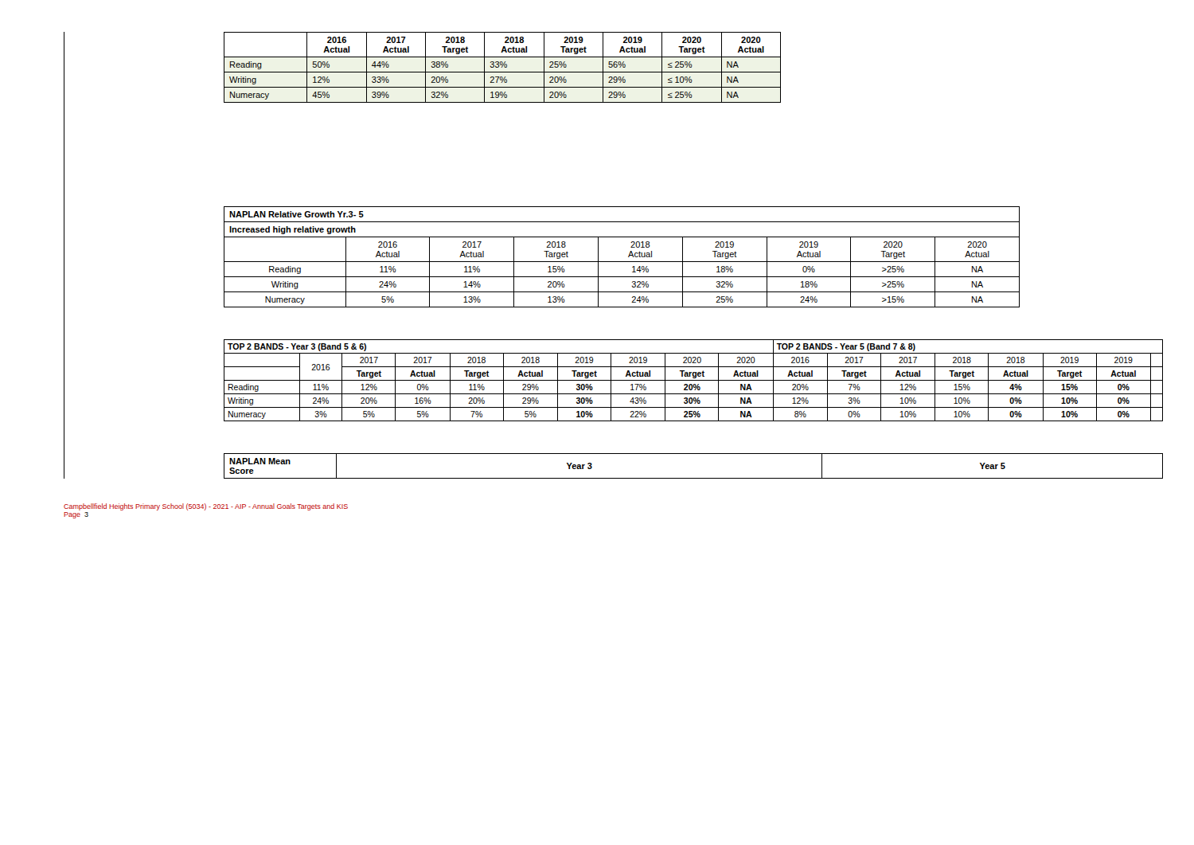| | 2016 Actual | 2017 Actual | 2018 Target | 2018 Actual | 2019 Target | 2019 Actual | 2020 Target | 2020 Actual |
| Reading | 50% | 44% | 38% | 33% | 25% | 56% | ≤ 25% | NA |
| Writing | 12% | 33% | 20% | 27% | 20% | 29% | ≤ 10% | NA |
| Numeracy | 45% | 39% | 32% | 19% | 20% | 29% | ≤ 25% | NA |
| NAPLAN Relative Growth Yr.3- 5 |
| Increased high relative growth |
| | 2016 Actual | 2017 Actual | 2018 Target | 2018 Actual | 2019 Target | 2019 Actual | 2020 Target | 2020 Actual |
| Reading | 11% | 11% | 15% | 14% | 18% | 0% | >25% | NA |
| Writing | 24% | 14% | 20% | 32% | 32% | 18% | >25% | NA |
| Numeracy | 5% | 13% | 13% | 24% | 25% | 24% | >15% | NA |
| TOP 2 BANDS - Year 3 (Band 5 & 6) | TOP 2 BANDS - Year 5 (Band 7 & 8) |
| | 2016 | 2017 | 2017 | 2018 | 2018 | 2019 | 2019 | 2020 | 2020 | 2016 | 2017 | 2017 | 2018 | 2018 | 2019 | 2019 | |
| | Target | Actual | Target | Actual | Target | Actual | Target | Actual | Actual | Target | Actual | Target | Actual | Target | Actual | |
| Reading | 11% | 12% | 0% | 11% | 29% | 30% | 17% | 20% | NA | 20% | 7% | 12% | 15% | 4% | 15% | 0% | |
| Writing | 24% | 20% | 16% | 20% | 29% | 30% | 43% | 30% | NA | 12% | 3% | 10% | 10% | 0% | 10% | 0% | |
| Numeracy | 3% | 5% | 5% | 7% | 5% | 10% | 22% | 25% | NA | 8% | 0% | 10% | 10% | 0% | 10% | 0% | |
| NAPLAN Mean Score | Year 3 | Year 5 |
Campbellfield Heights Primary School (5034) - 2021 - AIP - Annual Goals Targets and KIS
Page 3